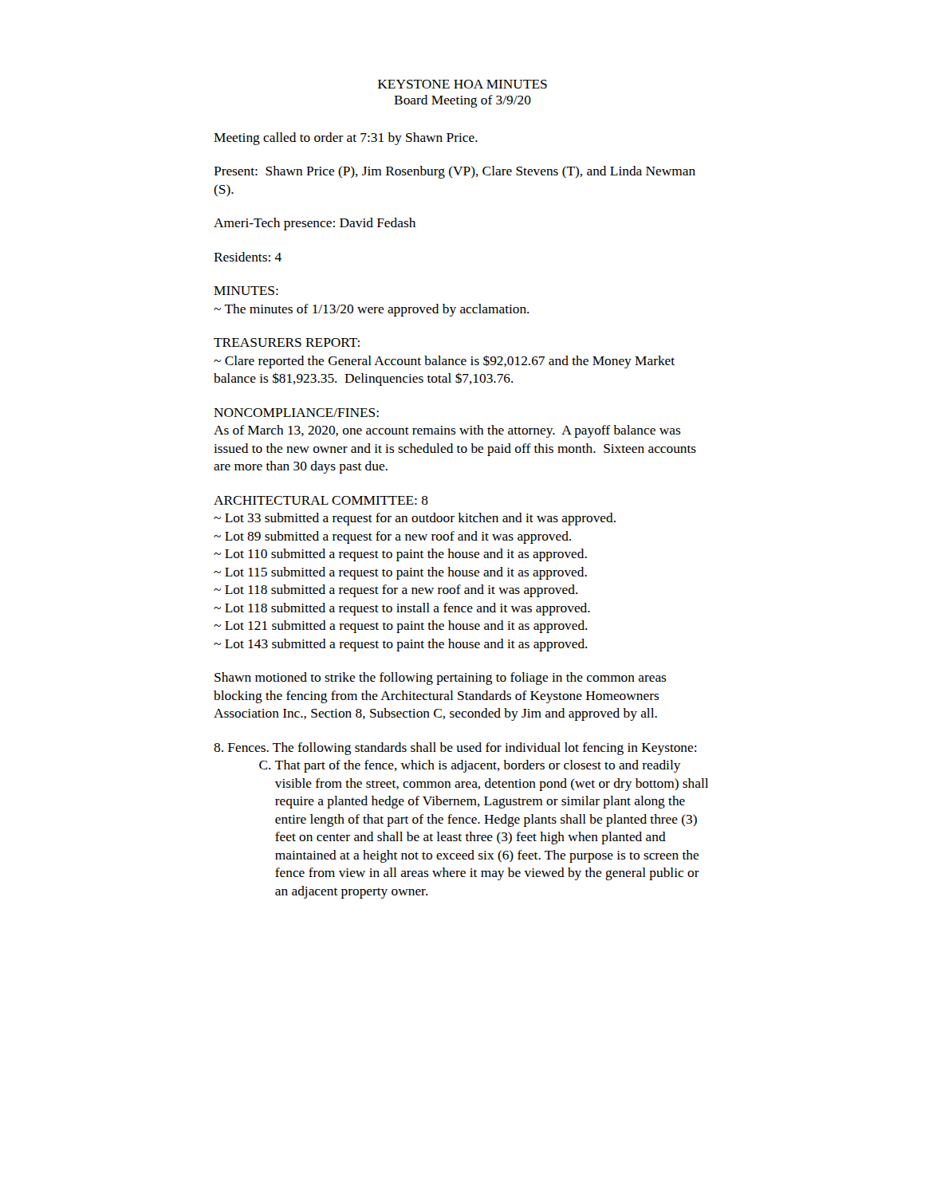KEYSTONE HOA MINUTES
Board Meeting of 3/9/20
Meeting called to order at 7:31 by Shawn Price.
Present: Shawn Price (P), Jim Rosenburg (VP), Clare Stevens (T), and Linda Newman (S).
Ameri-Tech presence: David Fedash
Residents: 4
MINUTES:
~ The minutes of 1/13/20 were approved by acclamation.
TREASURERS REPORT:
~ Clare reported the General Account balance is $92,012.67 and the Money Market balance is $81,923.35. Delinquencies total $7,103.76.
NONCOMPLIANCE/FINES:
As of March 13, 2020, one account remains with the attorney. A payoff balance was issued to the new owner and it is scheduled to be paid off this month. Sixteen accounts are more than 30 days past due.
ARCHITECTURAL COMMITTEE: 8
~ Lot 33 submitted a request for an outdoor kitchen and it was approved.
~ Lot 89 submitted a request for a new roof and it was approved.
~ Lot 110 submitted a request to paint the house and it as approved.
~ Lot 115 submitted a request to paint the house and it as approved.
~ Lot 118 submitted a request for a new roof and it was approved.
~ Lot 118 submitted a request to install a fence and it was approved.
~ Lot 121 submitted a request to paint the house and it as approved.
~ Lot 143 submitted a request to paint the house and it as approved.
Shawn motioned to strike the following pertaining to foliage in the common areas blocking the fencing from the Architectural Standards of Keystone Homeowners Association Inc., Section 8, Subsection C, seconded by Jim and approved by all.
8. Fences. The following standards shall be used for individual lot fencing in Keystone:
That part of the fence, which is adjacent, borders or closest to and readily visible from the street, common area, detention pond (wet or dry bottom) shall require a planted hedge of Vibernem, Lagustrem or similar plant along the entire length of that part of the fence. Hedge plants shall be planted three (3) feet on center and shall be at least three (3) feet high when planted and maintained at a height not to exceed six (6) feet. The purpose is to screen the fence from view in all areas where it may be viewed by the general public or an adjacent property owner.